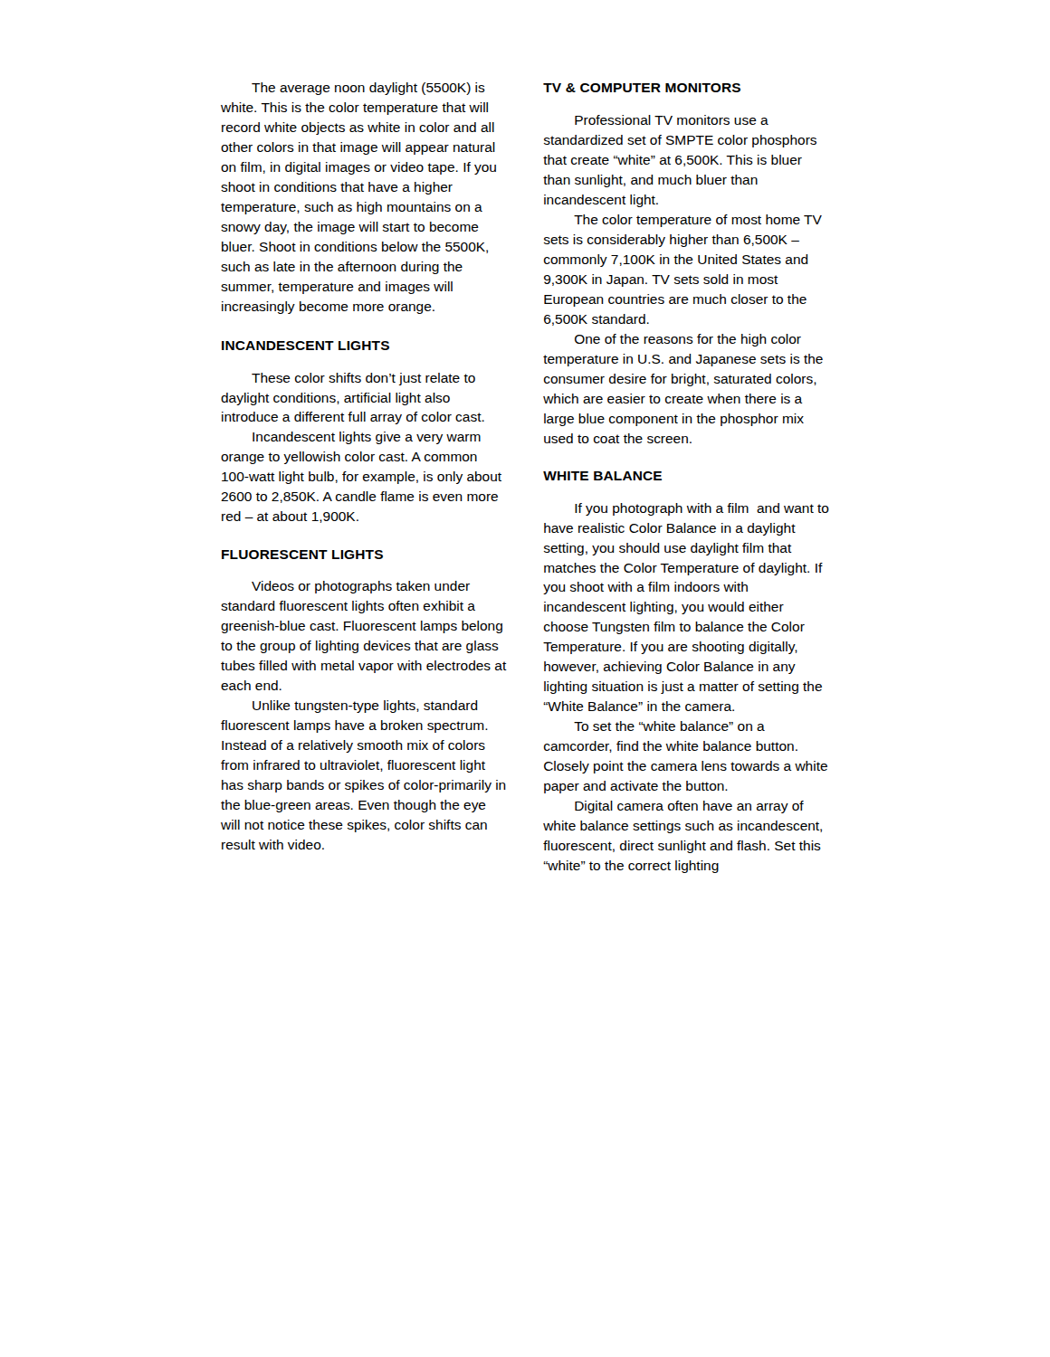The average noon daylight (5500K) is white. This is the color temperature that will record white objects as white in color and all other colors in that image will appear natural on film, in digital images or video tape. If you shoot in conditions that have a higher temperature, such as high mountains on a snowy day, the image will start to become bluer. Shoot in conditions below the 5500K, such as late in the afternoon during the summer, temperature and images will increasingly become more orange.
Incandescent Lights
These color shifts don’t just relate to daylight conditions, artificial light also introduce a different full array of color cast.
Incandescent lights give a very warm orange to yellowish color cast. A common 100-watt light bulb, for example, is only about 2600 to 2,850K. A candle flame is even more red – at about 1,900K.
Fluorescent Lights
Videos or photographs taken under standard fluorescent lights often exhibit a greenish-blue cast. Fluorescent lamps belong to the group of lighting devices that are glass tubes filled with metal vapor with electrodes at each end.
Unlike tungsten-type lights, standard fluorescent lamps have a broken spectrum. Instead of a relatively smooth mix of colors from infrared to ultraviolet, fluorescent light has sharp bands or spikes of color-primarily in the blue-green areas. Even though the eye will not notice these spikes, color shifts can result with video.
TV & Computer Monitors
Professional TV monitors use a standardized set of SMPTE color phosphors that create “white” at 6,500K. This is bluer than sunlight, and much bluer than incandescent light.
The color temperature of most home TV sets is considerably higher than 6,500K – commonly 7,100K in the United States and 9,300K in Japan. TV sets sold in most European countries are much closer to the 6,500K standard.
One of the reasons for the high color temperature in U.S. and Japanese sets is the consumer desire for bright, saturated colors, which are easier to create when there is a large blue component in the phosphor mix used to coat the screen.
White Balance
If you photograph with a film and want to have realistic Color Balance in a daylight setting, you should use daylight film that matches the Color Temperature of daylight. If you shoot with a film indoors with incandescent lighting, you would either choose Tungsten film to balance the Color Temperature. If you are shooting digitally, however, achieving Color Balance in any lighting situation is just a matter of setting the “White Balance” in the camera.
To set the “white balance” on a camcorder, find the white balance button. Closely point the camera lens towards a white paper and activate the button.
Digital camera often have an array of white balance settings such as incandescent, fluorescent, direct sunlight and flash. Set this “white” to the correct lighting